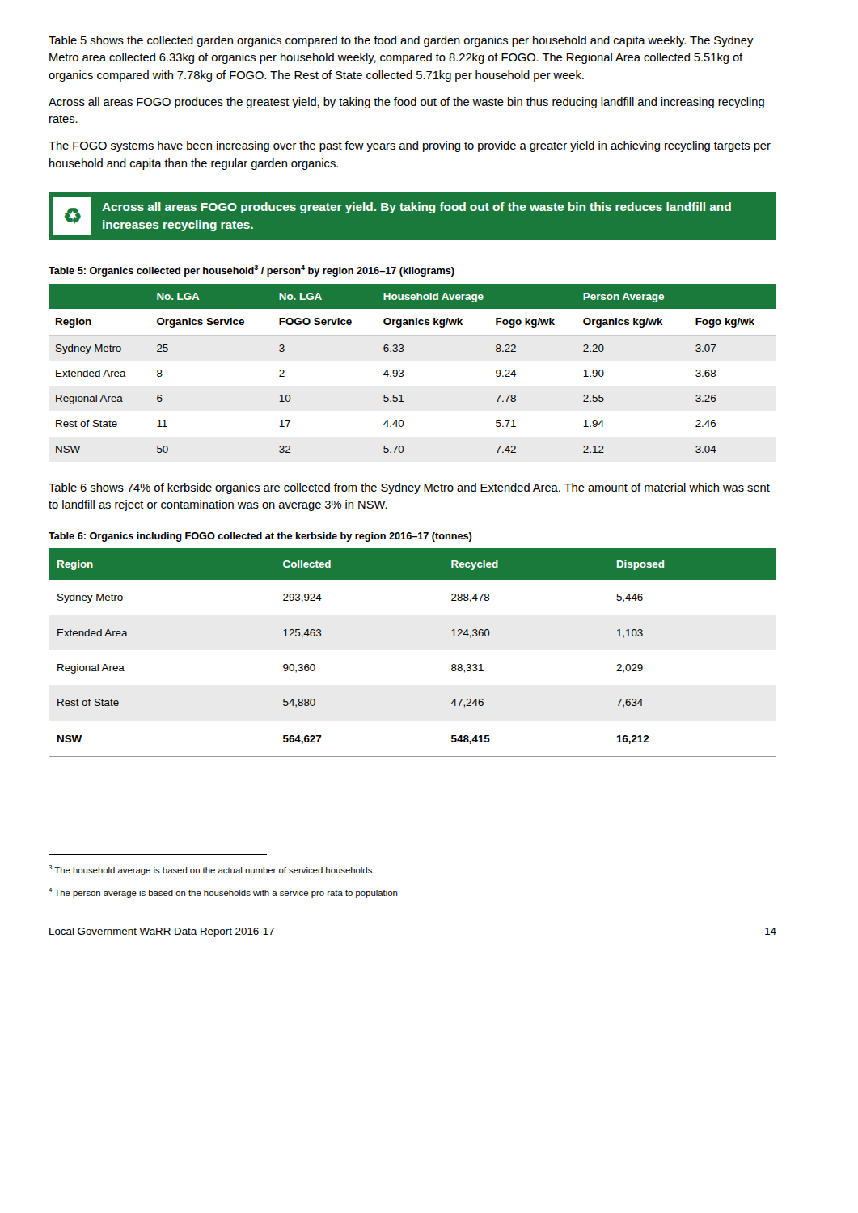Table 5 shows the collected garden organics compared to the food and garden organics per household and capita weekly. The Sydney Metro area collected 6.33kg of organics per household weekly, compared to 8.22kg of FOGO. The Regional Area collected 5.51kg of organics compared with 7.78kg of FOGO. The Rest of State collected 5.71kg per household per week.
Across all areas FOGO produces the greatest yield, by taking the food out of the waste bin thus reducing landfill and increasing recycling rates.
The FOGO systems have been increasing over the past few years and proving to provide a greater yield in achieving recycling targets per household and capita than the regular garden organics.
♻
Across all areas FOGO produces greater yield. By taking food out of the waste bin this reduces landfill and increases recycling rates.
Table 5: Organics collected per household3 / person4 by region 2016–17 (kilograms)
| | No. LGA | No. LGA | Household Average | Person Average |
| --- | --- | --- | --- | --- |
| Region | Organics Service | FOGO Service | Organics kg/wk | Fogo kg/wk | Organics kg/wk | Fogo kg/wk |
| Sydney Metro | 25 | 3 | 6.33 | 8.22 | 2.20 | 3.07 |
| Extended Area | 8 | 2 | 4.93 | 9.24 | 1.90 | 3.68 |
| Regional Area | 6 | 10 | 5.51 | 7.78 | 2.55 | 3.26 |
| Rest of State | 11 | 17 | 4.40 | 5.71 | 1.94 | 2.46 |
| NSW | 50 | 32 | 5.70 | 7.42 | 2.12 | 3.04 |
Table 6 shows 74% of kerbside organics are collected from the Sydney Metro and Extended Area. The amount of material which was sent to landfill as reject or contamination was on average 3% in NSW.
Table 6: Organics including FOGO collected at the kerbside by region 2016–17 (tonnes)
| Region | Collected | Recycled | Disposed |
| --- | --- | --- | --- |
| Sydney Metro | 293,924 | 288,478 | 5,446 |
| Extended Area | 125,463 | 124,360 | 1,103 |
| Regional Area | 90,360 | 88,331 | 2,029 |
| Rest of State | 54,880 | 47,246 | 7,634 |
| NSW | 564,627 | 548,415 | 16,212 |
3 The household average is based on the actual number of serviced households
4 The person average is based on the households with a service pro rata to population
Local Government WaRR Data Report 2016-17 14